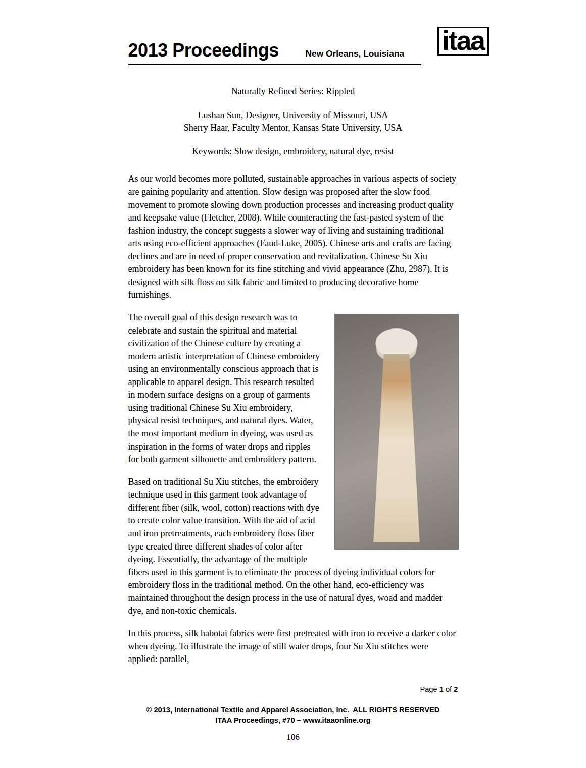2013 Proceedings New Orleans, Louisiana
itaa
Naturally Refined Series: Rippled
Lushan Sun, Designer, University of Missouri, USA
Sherry Haar, Faculty Mentor, Kansas State University, USA
Keywords: Slow design, embroidery, natural dye, resist
As our world becomes more polluted, sustainable approaches in various aspects of society are gaining popularity and attention. Slow design was proposed after the slow food movement to promote slowing down production processes and increasing product quality and keepsake value (Fletcher, 2008). While counteracting the fast-pasted system of the fashion industry, the concept suggests a slower way of living and sustaining traditional arts using eco-efficient approaches (Faud-Luke, 2005). Chinese arts and crafts are facing declines and are in need of proper conservation and revitalization. Chinese Su Xiu embroidery has been known for its fine stitching and vivid appearance (Zhu, 2987). It is designed with silk floss on silk fabric and limited to producing decorative home furnishings.
The overall goal of this design research was to celebrate and sustain the spiritual and material civilization of the Chinese culture by creating a modern artistic interpretation of Chinese embroidery using an environmentally conscious approach that is applicable to apparel design. This research resulted in modern surface designs on a group of garments using traditional Chinese Su Xiu embroidery, physical resist techniques, and natural dyes. Water, the most important medium in dyeing, was used as inspiration in the forms of water drops and ripples for both garment silhouette and embroidery pattern.
Based on traditional Su Xiu stitches, the embroidery technique used in this garment took advantage of different fiber (silk, wool, cotton) reactions with dye to create color value transition. With the aid of acid and iron pretreatments, each embroidery floss fiber type created three different shades of color after dyeing. Essentially, the advantage of the multiple fibers used in this garment is to eliminate the process of dyeing individual colors for embroidery floss in the traditional method. On the other hand, eco-efficiency was maintained throughout the design process in the use of natural dyes, woad and madder dye, and non-toxic chemicals.
In this process, silk habotai fabrics were first pretreated with iron to receive a darker color when dyeing. To illustrate the image of still water drops, four Su Xiu stitches were applied: parallel,
Page 1 of 2
© 2013, International Textile and Apparel Association, Inc. ALL RIGHTS RESERVED
ITAA Proceedings, #70 – www.itaaonline.org
106